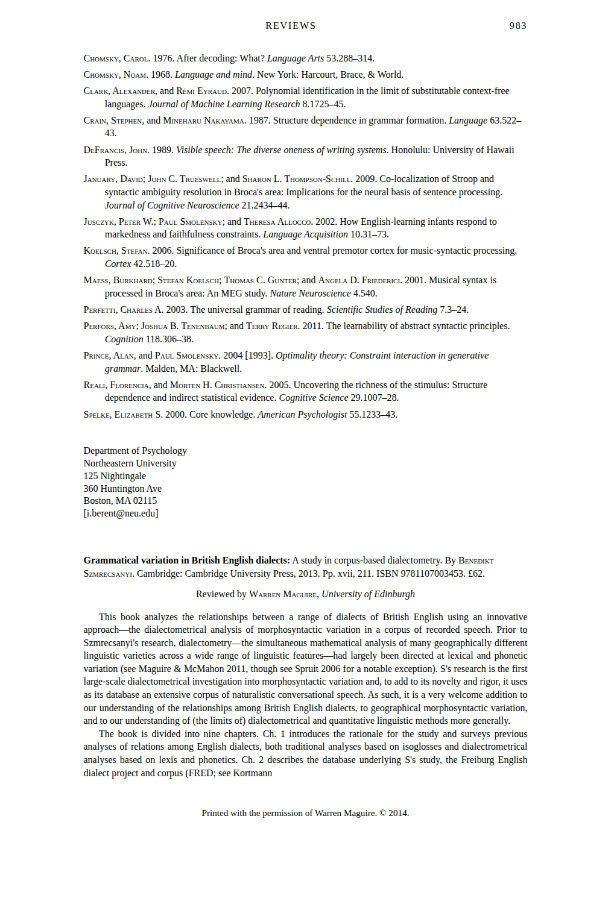REVIEWS 983
Chomsky, Carol. 1976. After decoding: What? Language Arts 53.288–314.
Chomsky, Noam. 1968. Language and mind. New York: Harcourt, Brace, & World.
Clark, Alexander, and Rémi Eyraud. 2007. Polynomial identification in the limit of substitutable context-free languages. Journal of Machine Learning Research 8.1725–45.
Crain, Stephen, and Mineharu Nakayama. 1987. Structure dependence in grammar formation. Language 63.522–43.
DeFrancis, John. 1989. Visible speech: The diverse oneness of writing systems. Honolulu: University of Hawaii Press.
January, David; John C. Trueswell; and Sharon L. Thompson-Schill. 2009. Co-localization of Stroop and syntactic ambiguity resolution in Broca's area: Implications for the neural basis of sentence processing. Journal of Cognitive Neuroscience 21.2434–44.
Jusczyk, Peter W.; Paul Smolensky; and Theresa Allocco. 2002. How English-learning infants respond to markedness and faithfulness constraints. Language Acquisition 10.31–73.
Koelsch, Stefan. 2006. Significance of Broca's area and ventral premotor cortex for music-syntactic processing. Cortex 42.518–20.
Maess, Burkhard; Stefan Koelsch; Thomas C. Gunter; and Angela D. Friederici. 2001. Musical syntax is processed in Broca's area: An MEG study. Nature Neuroscience 4.540.
Perfetti, Charles A. 2003. The universal grammar of reading. Scientific Studies of Reading 7.3–24.
Perfors, Amy; Joshua B. Tenenbaum; and Terry Regier. 2011. The learnability of abstract syntactic principles. Cognition 118.306–38.
Prince, Alan, and Paul Smolensky. 2004 [1993]. Optimality theory: Constraint interaction in generative grammar. Malden, MA: Blackwell.
Reali, Florencia, and Morten H. Christiansen. 2005. Uncovering the richness of the stimulus: Structure dependence and indirect statistical evidence. Cognitive Science 29.1007–28.
Spelke, Elizabeth S. 2000. Core knowledge. American Psychologist 55.1233–43.
Department of Psychology
Northeastern University
125 Nightingale
360 Huntington Ave
Boston, MA 02115
[i.berent@neu.edu]
Grammatical variation in British English dialects: A study in corpus-based dialectometry. By Benedikt Szmrecsanyi. Cambridge: Cambridge University Press, 2013. Pp. xvii, 211. ISBN 9781107003453. £62.
Reviewed by Warren Maguire, University of Edinburgh
This book analyzes the relationships between a range of dialects of British English using an innovative approach—the dialectometrical analysis of morphosyntactic variation in a corpus of recorded speech. Prior to Szmrecsanyi's research, dialectometry—the simultaneous mathematical analysis of many geographically different linguistic varieties across a wide range of linguistic features—had largely been directed at lexical and phonetic variation (see Maguire & McMahon 2011, though see Spruit 2006 for a notable exception). S's research is the first large-scale dialectometrical investigation into morphosyntactic variation and, to add to its novelty and rigor, it uses as its database an extensive corpus of naturalistic conversational speech. As such, it is a very welcome addition to our understanding of the relationships among British English dialects, to geographical morphosyntactic variation, and to our understanding of (the limits of) dialectometrical and quantitative linguistic methods more generally.
The book is divided into nine chapters. Ch. 1 introduces the rationale for the study and surveys previous analyses of relations among English dialects, both traditional analyses based on isoglosses and dialectrometrical analyses based on lexis and phonetics. Ch. 2 describes the database underlying S's study, the Freiburg English dialect project and corpus (FRED; see Kortmann
Printed with the permission of Warren Maguire. © 2014.